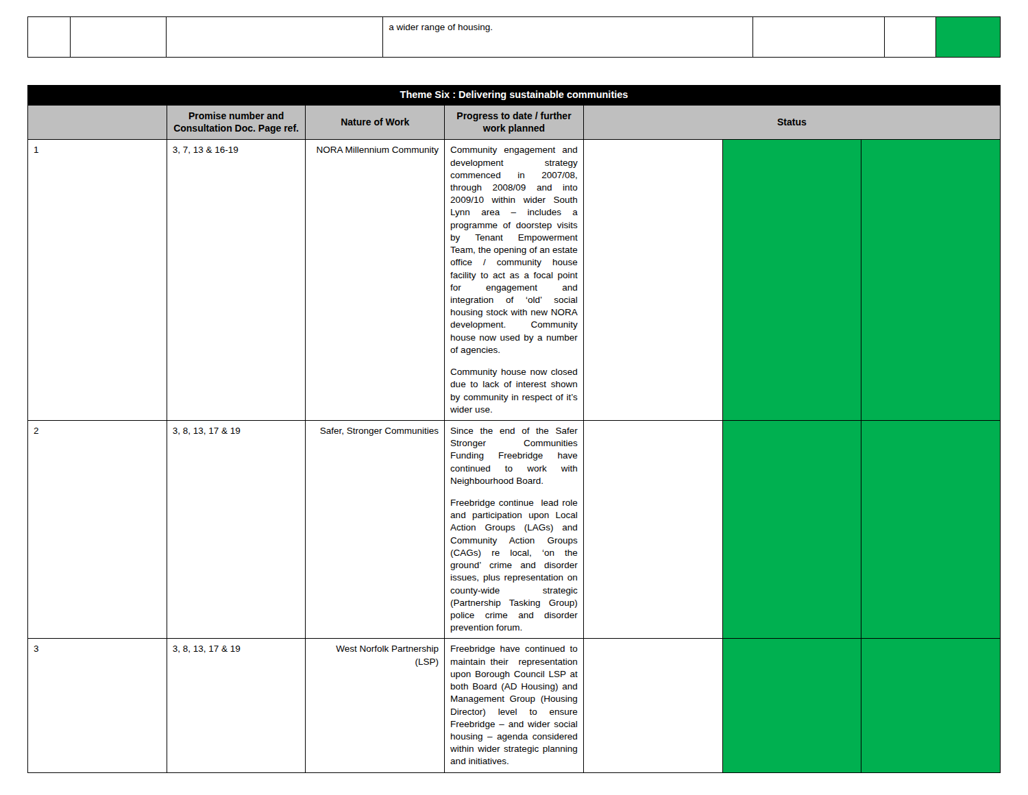| | | | a wider range of housing. | | | |
| Theme Six : Delivering sustainable communities |
| | Promise number and Consultation Doc. Page ref. | Nature of Work | Progress to date / further work planned | Status |
| 1 | 3, 7, 13 & 16-19 | NORA Millennium Community | Community engagement and development strategy commenced in 2007/08, through 2008/09 and into 2009/10 within wider South Lynn area – includes a programme of doorstep visits by Tenant Empowerment Team, the opening of an estate office / community house facility to act as a focal point for engagement and integration of ‘old’ social housing stock with new NORA development. Community house now used by a number of agencies. Community house now closed due to lack of interest shown by community in respect of it’s wider use. | | | |
| 2 | 3, 8, 13, 17 & 19 | Safer, Stronger Communities | Since the end of the Safer Stronger Communities Funding Freebridge have continued to work with Neighbourhood Board. Freebridge continue lead role and participation upon Local Action Groups (LAGs) and Community Action Groups (CAGs) re local, ‘on the ground’ crime and disorder issues, plus representation on county-wide strategic (Partnership Tasking Group) police crime and disorder prevention forum. | | | |
| 3 | 3, 8, 13, 17 & 19 | West Norfolk Partnership (LSP) | Freebridge have continued to maintain their representation upon Borough Council LSP at both Board (AD Housing) and Management Group (Housing Director) level to ensure Freebridge – and wider social housing – agenda considered within wider strategic planning and initiatives. | | | |